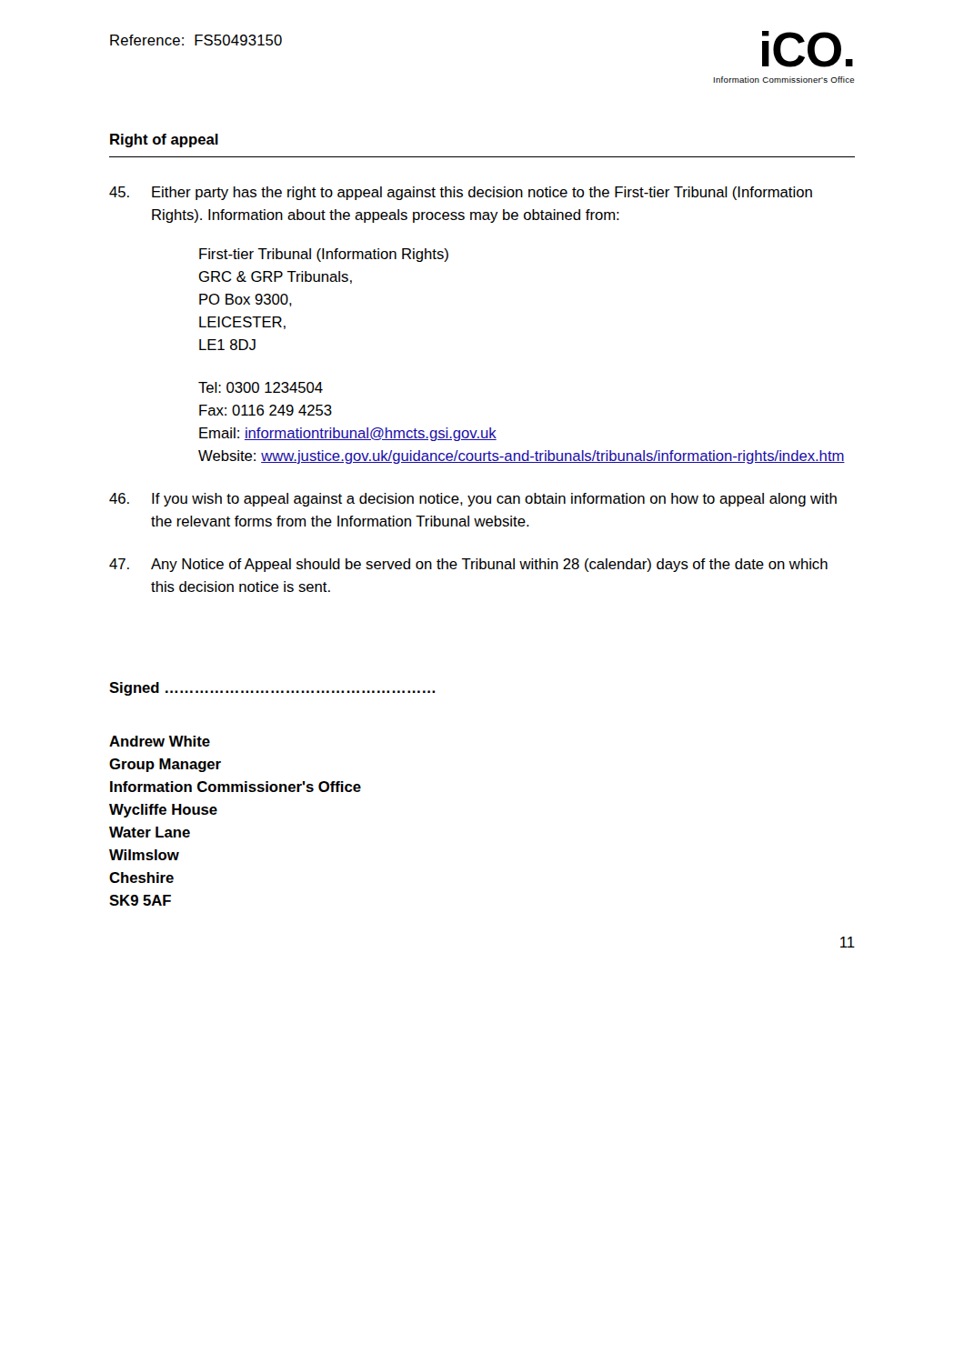Reference: FS50493150
iCO.
Information Commissioner's Office
Right of appeal
45.
Either party has the right to appeal against this decision notice to the First-tier Tribunal (Information Rights). Information about the appeals process may be obtained from:
First-tier Tribunal (Information Rights)
GRC & GRP Tribunals,
PO Box 9300,
LEICESTER,
LE1 8DJ
Tel: 0300 1234504
Fax: 0116 249 4253
Email: informationtribunal@hmcts.gsi.gov.uk
Website: www.justice.gov.uk/guidance/courts-and-tribunals/tribunals/information-rights/index.htm
46.
If you wish to appeal against a decision notice, you can obtain information on how to appeal along with the relevant forms from the Information Tribunal website.
47.
Any Notice of Appeal should be served on the Tribunal within 28 (calendar) days of the date on which this decision notice is sent.
Signed ………………………………………………
Andrew White
Group Manager
Information Commissioner's Office
Wycliffe House
Water Lane
Wilmslow
Cheshire
SK9 5AF
11